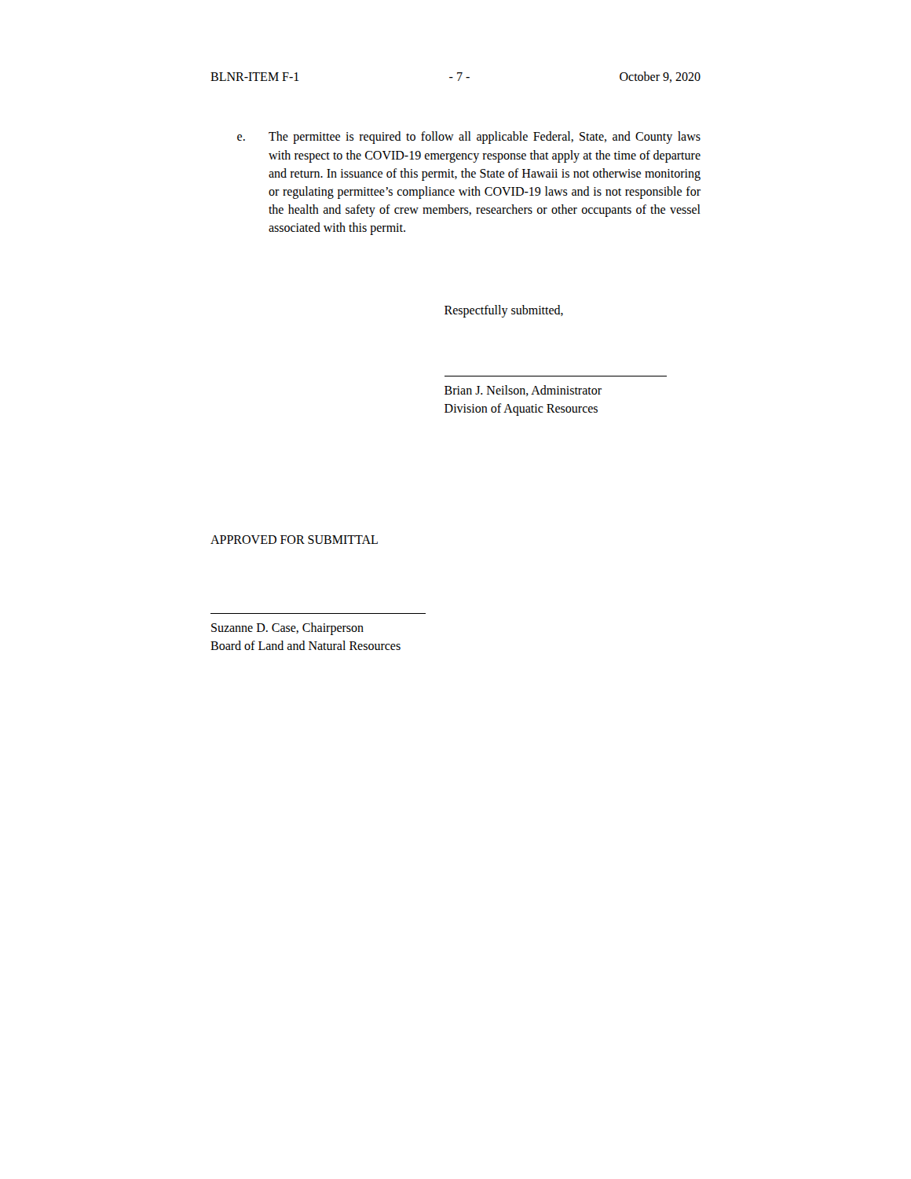BLNR-ITEM F-1
- 7 -
October 9, 2020
e. The permittee is required to follow all applicable Federal, State, and County laws with respect to the COVID-19 emergency response that apply at the time of departure and return. In issuance of this permit, the State of Hawaii is not otherwise monitoring or regulating permittee’s compliance with COVID-19 laws and is not responsible for the health and safety of crew members, researchers or other occupants of the vessel associated with this permit.
Respectfully submitted,
Brian J. Neilson, Administrator
Division of Aquatic Resources
APPROVED FOR SUBMITTAL
Suzanne D. Case, Chairperson
Board of Land and Natural Resources